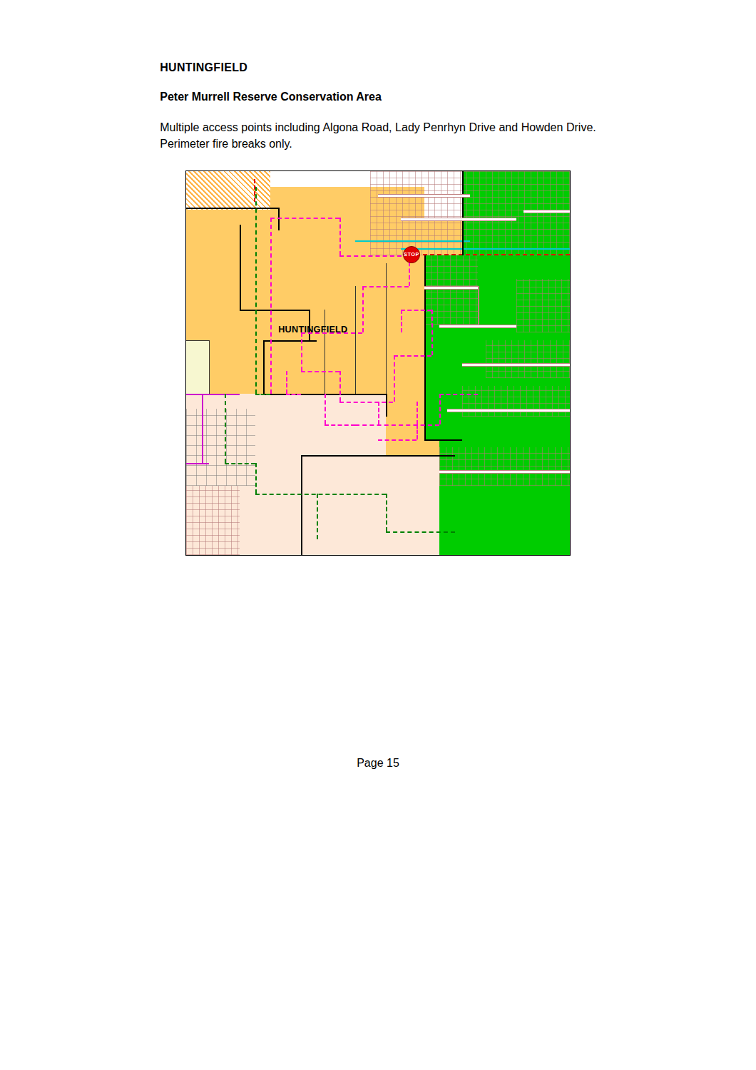HUNTINGFIELD
Peter Murrell Reserve Conservation Area
Multiple access points including Algona Road, Lady Penrhyn Drive and Howden Drive. Perimeter fire breaks only.
STOP
HUNTINGFIELD
Page 15